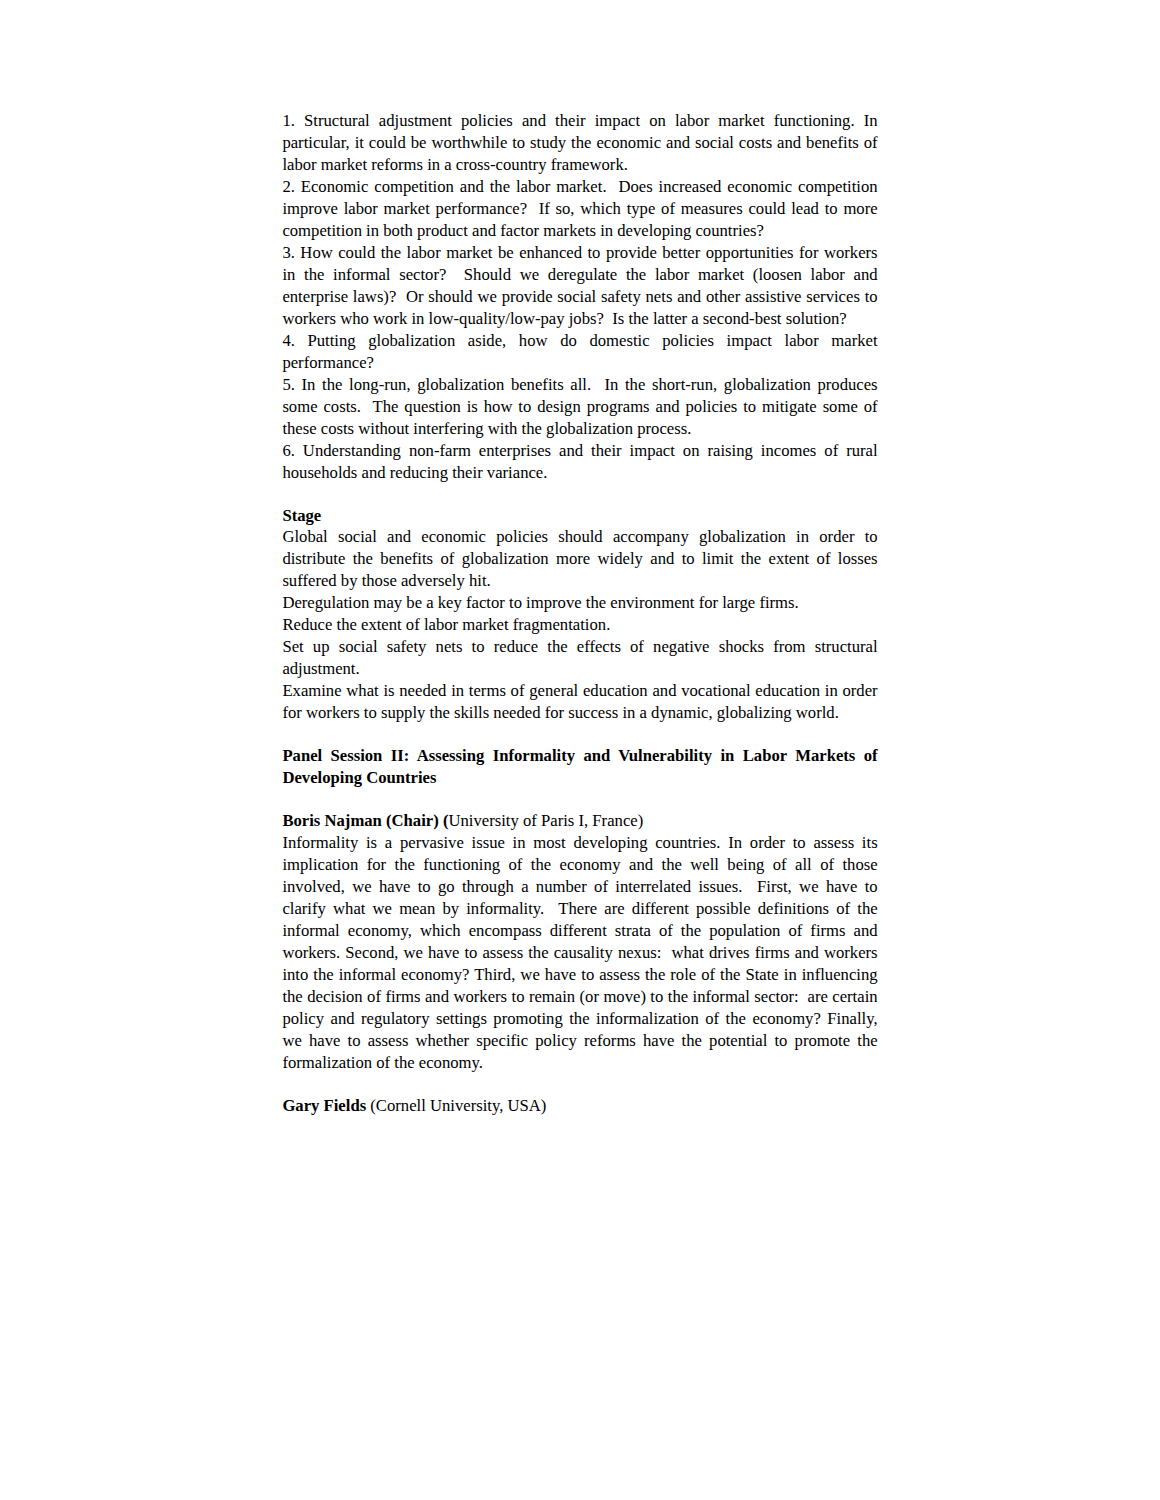1. Structural adjustment policies and their impact on labor market functioning. In particular, it could be worthwhile to study the economic and social costs and benefits of labor market reforms in a cross-country framework.
2. Economic competition and the labor market. Does increased economic competition improve labor market performance? If so, which type of measures could lead to more competition in both product and factor markets in developing countries?
3. How could the labor market be enhanced to provide better opportunities for workers in the informal sector? Should we deregulate the labor market (loosen labor and enterprise laws)? Or should we provide social safety nets and other assistive services to workers who work in low-quality/low-pay jobs? Is the latter a second-best solution?
4. Putting globalization aside, how do domestic policies impact labor market performance?
5. In the long-run, globalization benefits all. In the short-run, globalization produces some costs. The question is how to design programs and policies to mitigate some of these costs without interfering with the globalization process.
6. Understanding non-farm enterprises and their impact on raising incomes of rural households and reducing their variance.
Stage
Global social and economic policies should accompany globalization in order to distribute the benefits of globalization more widely and to limit the extent of losses suffered by those adversely hit.
Deregulation may be a key factor to improve the environment for large firms.
Reduce the extent of labor market fragmentation.
Set up social safety nets to reduce the effects of negative shocks from structural adjustment.
Examine what is needed in terms of general education and vocational education in order for workers to supply the skills needed for success in a dynamic, globalizing world.
Panel Session II: Assessing Informality and Vulnerability in Labor Markets of Developing Countries
Boris Najman (Chair) (University of Paris I, France)
Informality is a pervasive issue in most developing countries. In order to assess its implication for the functioning of the economy and the well being of all of those involved, we have to go through a number of interrelated issues. First, we have to clarify what we mean by informality. There are different possible definitions of the informal economy, which encompass different strata of the population of firms and workers. Second, we have to assess the causality nexus: what drives firms and workers into the informal economy? Third, we have to assess the role of the State in influencing the decision of firms and workers to remain (or move) to the informal sector: are certain policy and regulatory settings promoting the informalization of the economy? Finally, we have to assess whether specific policy reforms have the potential to promote the formalization of the economy.
Gary Fields (Cornell University, USA)